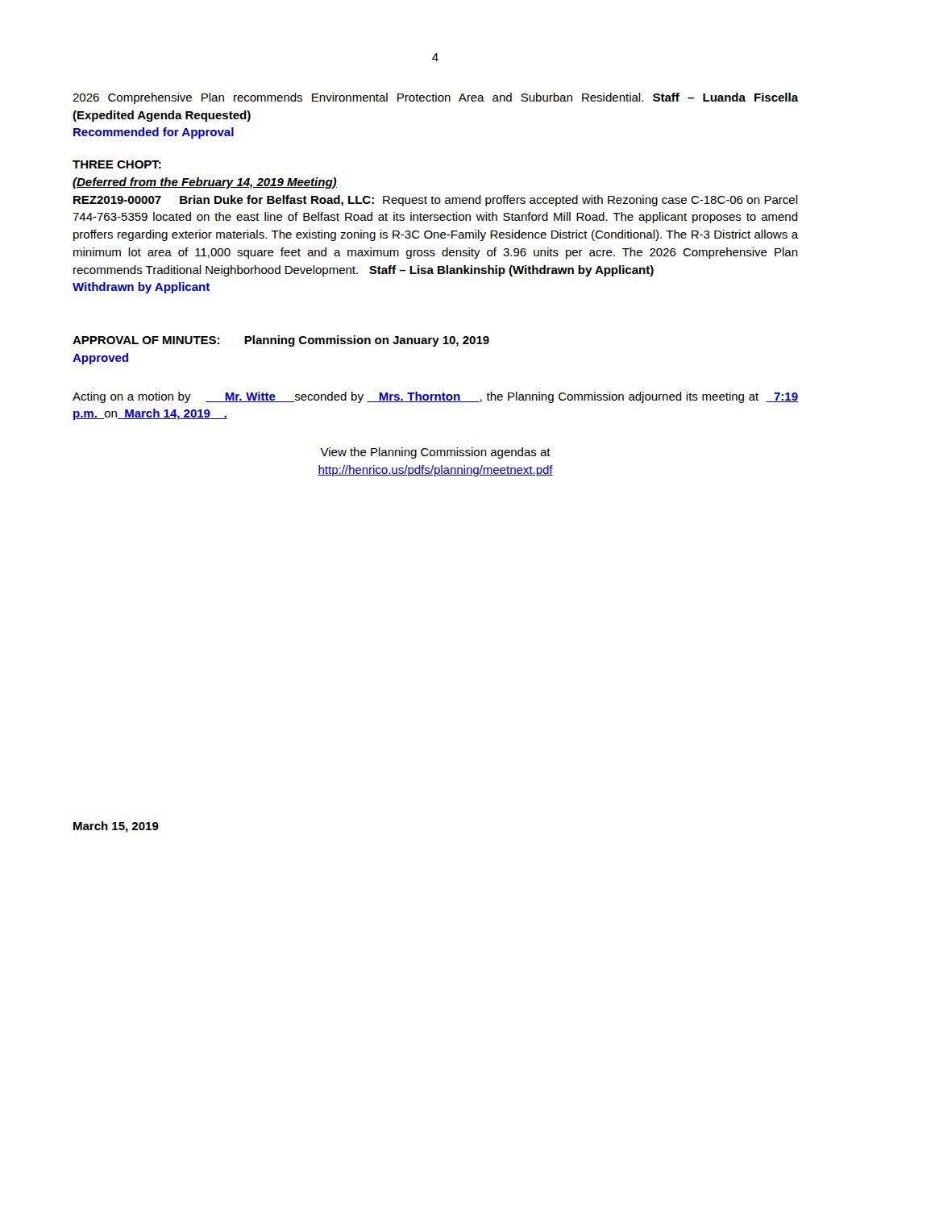4
2026 Comprehensive Plan recommends Environmental Protection Area and Suburban Residential. Staff – Luanda Fiscella (Expedited Agenda Requested)
Recommended for Approval
THREE CHOPT:
(Deferred from the February 14, 2019 Meeting)
REZ2019-00007 Brian Duke for Belfast Road, LLC: Request to amend proffers accepted with Rezoning case C-18C-06 on Parcel 744-763-5359 located on the east line of Belfast Road at its intersection with Stanford Mill Road. The applicant proposes to amend proffers regarding exterior materials. The existing zoning is R-3C One-Family Residence District (Conditional). The R-3 District allows a minimum lot area of 11,000 square feet and a maximum gross density of 3.96 units per acre. The 2026 Comprehensive Plan recommends Traditional Neighborhood Development. Staff – Lisa Blankinship (Withdrawn by Applicant)
Withdrawn by Applicant
APPROVAL OF MINUTES: Planning Commission on January 10, 2019
Approved
Acting on a motion by Mr. Witte seconded by Mrs. Thornton , the Planning Commission adjourned its meeting at 7:19 p.m. on March 14, 2019 .
View the Planning Commission agendas at
http://henrico.us/pdfs/planning/meetnext.pdf
March 15, 2019